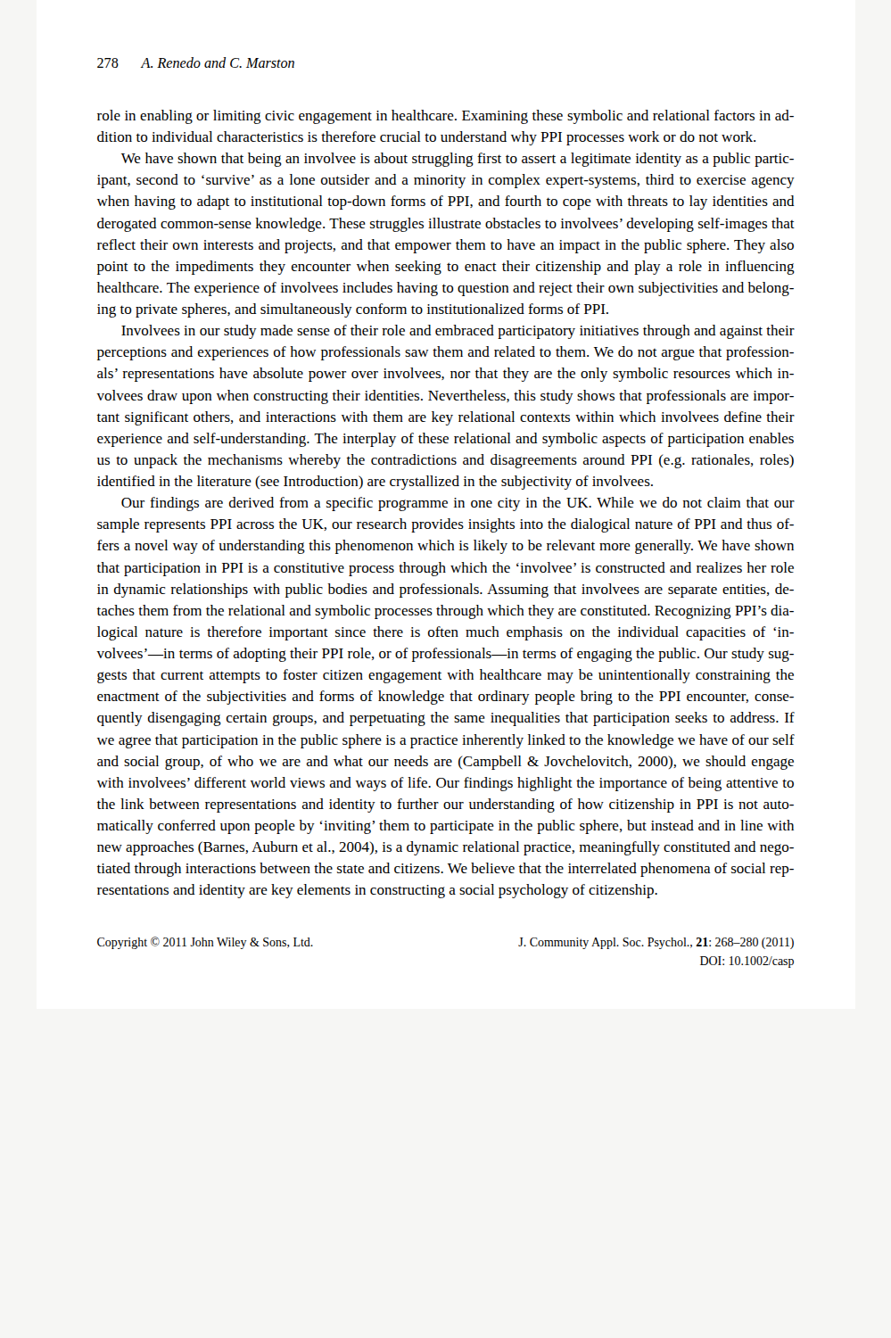278 A. Renedo and C. Marston
role in enabling or limiting civic engagement in healthcare. Examining these symbolic and relational factors in addition to individual characteristics is therefore crucial to understand why PPI processes work or do not work.
We have shown that being an involvee is about struggling first to assert a legitimate identity as a public participant, second to ‘survive’ as a lone outsider and a minority in complex expert-systems, third to exercise agency when having to adapt to institutional top-down forms of PPI, and fourth to cope with threats to lay identities and derogated common-sense knowledge. These struggles illustrate obstacles to involvees’ developing self-images that reflect their own interests and projects, and that empower them to have an impact in the public sphere. They also point to the impediments they encounter when seeking to enact their citizenship and play a role in influencing healthcare. The experience of involvees includes having to question and reject their own subjectivities and belonging to private spheres, and simultaneously conform to institutionalized forms of PPI.
Involvees in our study made sense of their role and embraced participatory initiatives through and against their perceptions and experiences of how professionals saw them and related to them. We do not argue that professionals’ representations have absolute power over involvees, nor that they are the only symbolic resources which involvees draw upon when constructing their identities. Nevertheless, this study shows that professionals are important significant others, and interactions with them are key relational contexts within which involvees define their experience and self-understanding. The interplay of these relational and symbolic aspects of participation enables us to unpack the mechanisms whereby the contradictions and disagreements around PPI (e.g. rationales, roles) identified in the literature (see Introduction) are crystallized in the subjectivity of involvees.
Our findings are derived from a specific programme in one city in the UK. While we do not claim that our sample represents PPI across the UK, our research provides insights into the dialogical nature of PPI and thus offers a novel way of understanding this phenomenon which is likely to be relevant more generally. We have shown that participation in PPI is a constitutive process through which the ‘involvee’ is constructed and realizes her role in dynamic relationships with public bodies and professionals. Assuming that involvees are separate entities, detaches them from the relational and symbolic processes through which they are constituted. Recognizing PPI’s dialogical nature is therefore important since there is often much emphasis on the individual capacities of ‘involvees’—in terms of adopting their PPI role, or of professionals—in terms of engaging the public. Our study suggests that current attempts to foster citizen engagement with healthcare may be unintentionally constraining the enactment of the subjectivities and forms of knowledge that ordinary people bring to the PPI encounter, consequently disengaging certain groups, and perpetuating the same inequalities that participation seeks to address. If we agree that participation in the public sphere is a practice inherently linked to the knowledge we have of our self and social group, of who we are and what our needs are (Campbell & Jovchelovitch, 2000), we should engage with involvees’ different world views and ways of life. Our findings highlight the importance of being attentive to the link between representations and identity to further our understanding of how citizenship in PPI is not automatically conferred upon people by ‘inviting’ them to participate in the public sphere, but instead and in line with new approaches (Barnes, Auburn et al., 2004), is a dynamic relational practice, meaningfully constituted and negotiated through interactions between the state and citizens. We believe that the interrelated phenomena of social representations and identity are key elements in constructing a social psychology of citizenship.
Copyright © 2011 John Wiley & Sons, Ltd.
J. Community Appl. Soc. Psychol., 21: 268–280 (2011)
DOI: 10.1002/casp